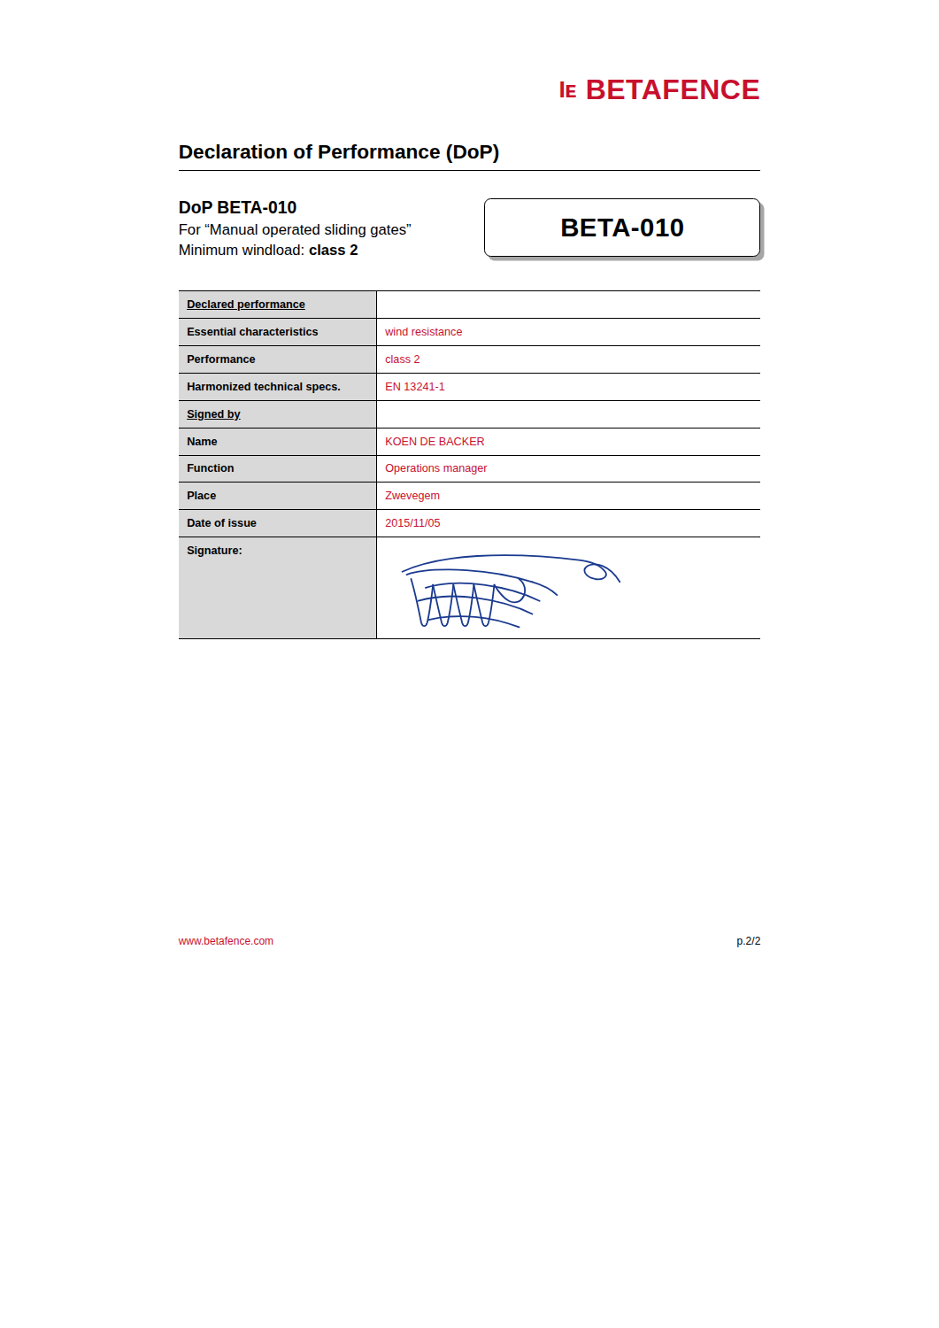Iᴇ BETAFENCE
Declaration of Performance (DoP)
DoP BETA-010
For “Manual operated sliding gates”
Minimum windload: class 2
BETA-010
| Declared performance | |
| Essential characteristics | wind resistance |
| Performance | class 2 |
| Harmonized technical specs. | EN 13241-1 |
| Signed by | |
| Name | KOEN DE BACKER |
| Function | Operations manager |
| Place | Zwevegem |
| Date of issue | 2015/11/05 |
| Signature: | |
www.betafence.com p.2/2